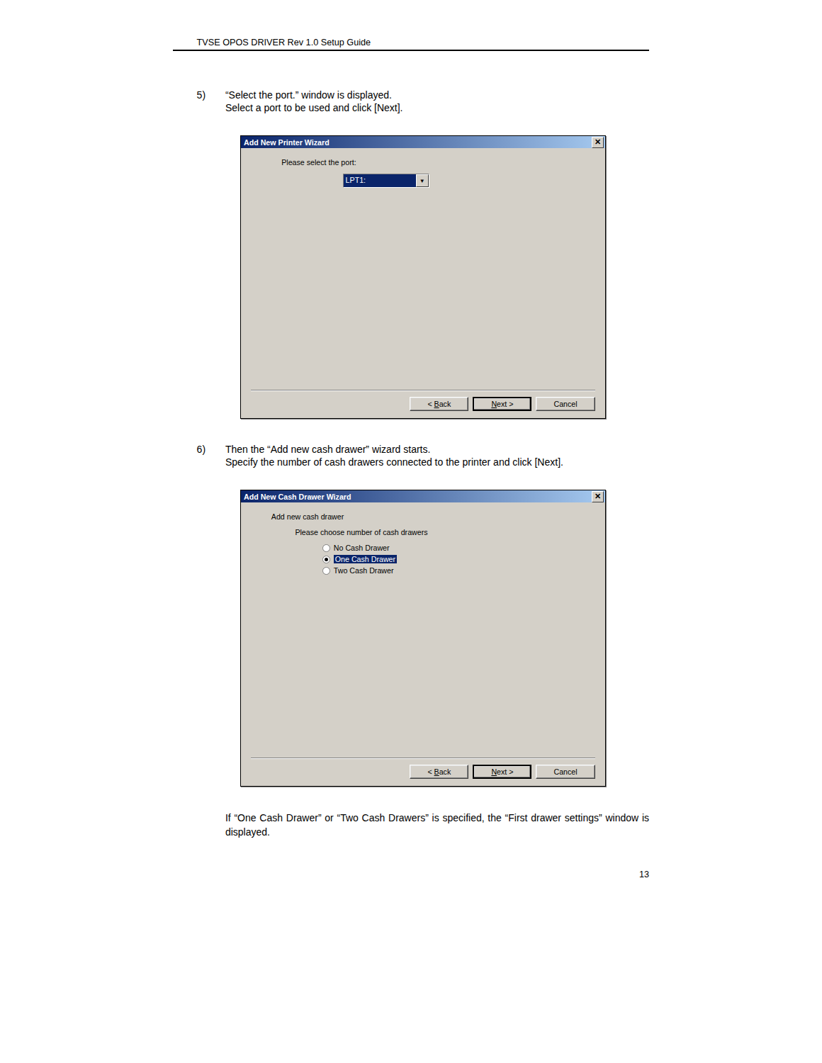TVSE OPOS DRIVER Rev 1.0 Setup Guide
5) “Select the port.” window is displayed.
Select a port to be used and click [Next].
Add New Printer Wizard ✕
Please select the port:
LPT1:
▼
< Back
Next >
Cancel
6) Then the “Add new cash drawer” wizard starts.
Specify the number of cash drawers connected to the printer and click [Next].
Add New Cash Drawer Wizard ✕
Add new cash drawer
Please choose number of cash drawers
No Cash Drawer
One Cash Drawer
Two Cash Drawer
< Back
Next >
Cancel
If “One Cash Drawer” or “Two Cash Drawers” is specified, the “First drawer settings” window is displayed.
13